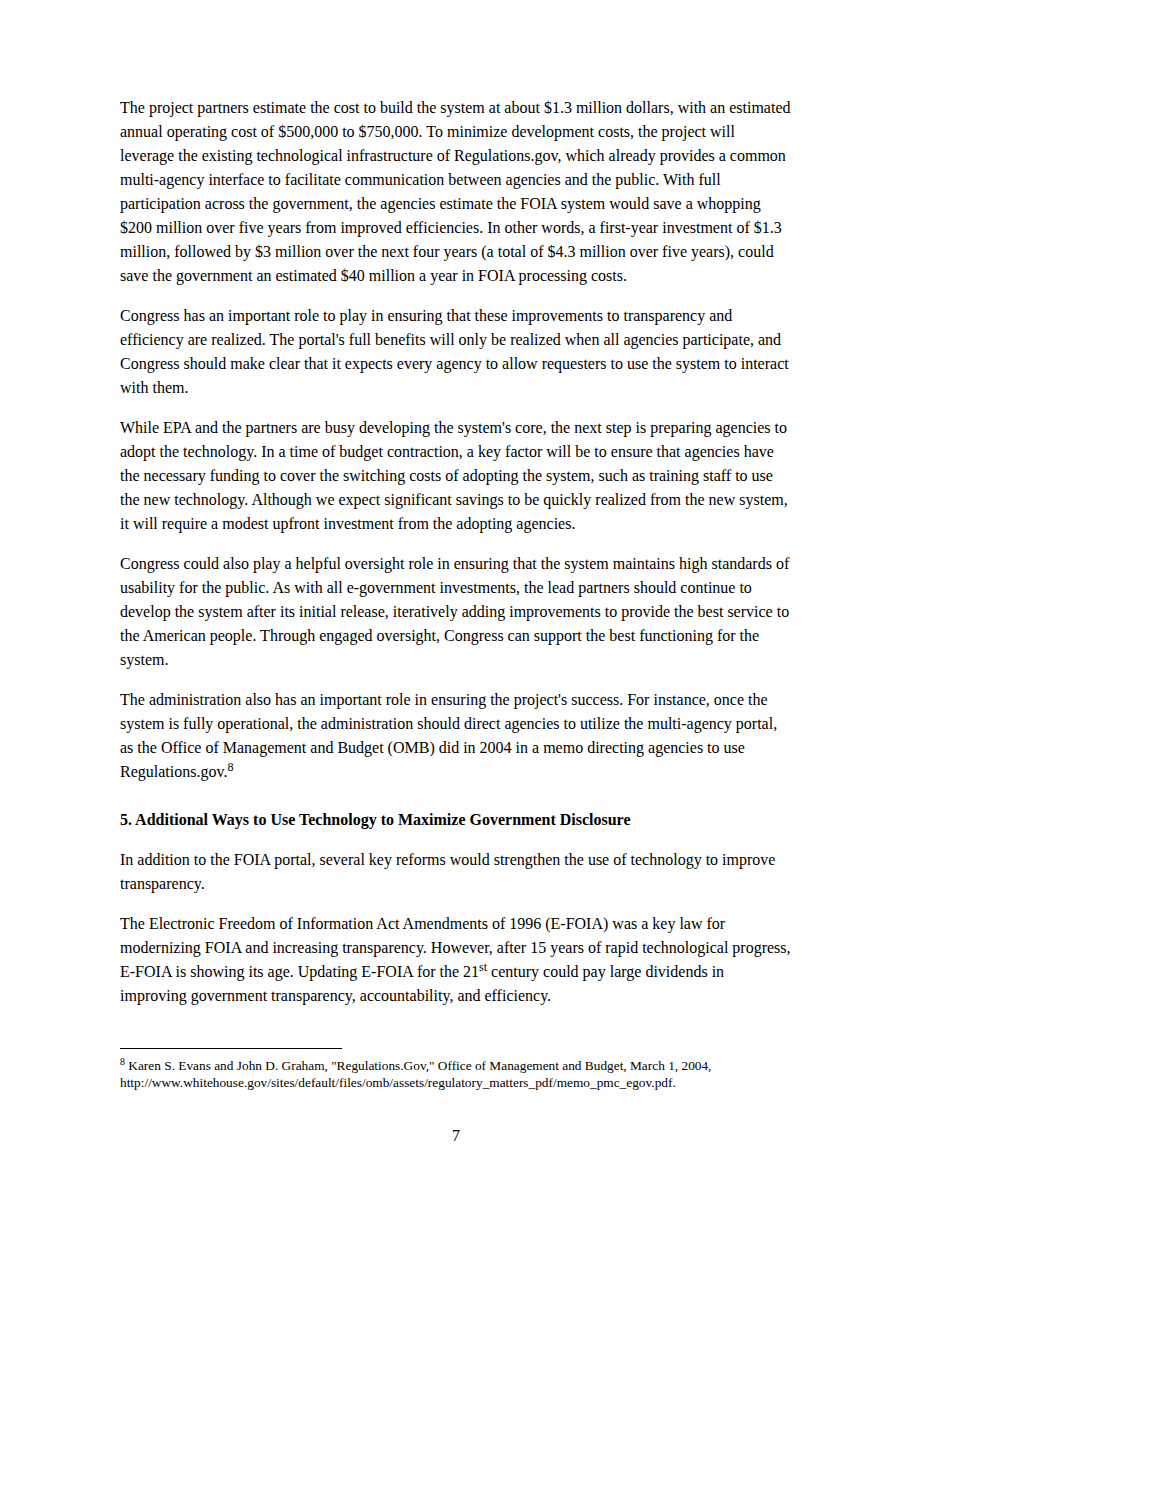The project partners estimate the cost to build the system at about $1.3 million dollars, with an estimated annual operating cost of $500,000 to $750,000. To minimize development costs, the project will leverage the existing technological infrastructure of Regulations.gov, which already provides a common multi-agency interface to facilitate communication between agencies and the public. With full participation across the government, the agencies estimate the FOIA system would save a whopping $200 million over five years from improved efficiencies. In other words, a first-year investment of $1.3 million, followed by $3 million over the next four years (a total of $4.3 million over five years), could save the government an estimated $40 million a year in FOIA processing costs.
Congress has an important role to play in ensuring that these improvements to transparency and efficiency are realized. The portal's full benefits will only be realized when all agencies participate, and Congress should make clear that it expects every agency to allow requesters to use the system to interact with them.
While EPA and the partners are busy developing the system's core, the next step is preparing agencies to adopt the technology. In a time of budget contraction, a key factor will be to ensure that agencies have the necessary funding to cover the switching costs of adopting the system, such as training staff to use the new technology. Although we expect significant savings to be quickly realized from the new system, it will require a modest upfront investment from the adopting agencies.
Congress could also play a helpful oversight role in ensuring that the system maintains high standards of usability for the public. As with all e-government investments, the lead partners should continue to develop the system after its initial release, iteratively adding improvements to provide the best service to the American people. Through engaged oversight, Congress can support the best functioning for the system.
The administration also has an important role in ensuring the project's success. For instance, once the system is fully operational, the administration should direct agencies to utilize the multi-agency portal, as the Office of Management and Budget (OMB) did in 2004 in a memo directing agencies to use Regulations.gov.8
5. Additional Ways to Use Technology to Maximize Government Disclosure
In addition to the FOIA portal, several key reforms would strengthen the use of technology to improve transparency.
The Electronic Freedom of Information Act Amendments of 1996 (E-FOIA) was a key law for modernizing FOIA and increasing transparency. However, after 15 years of rapid technological progress, E-FOIA is showing its age. Updating E-FOIA for the 21st century could pay large dividends in improving government transparency, accountability, and efficiency.
8 Karen S. Evans and John D. Graham, "Regulations.Gov," Office of Management and Budget, March 1, 2004, http://www.whitehouse.gov/sites/default/files/omb/assets/regulatory_matters_pdf/memo_pmc_egov.pdf.
7